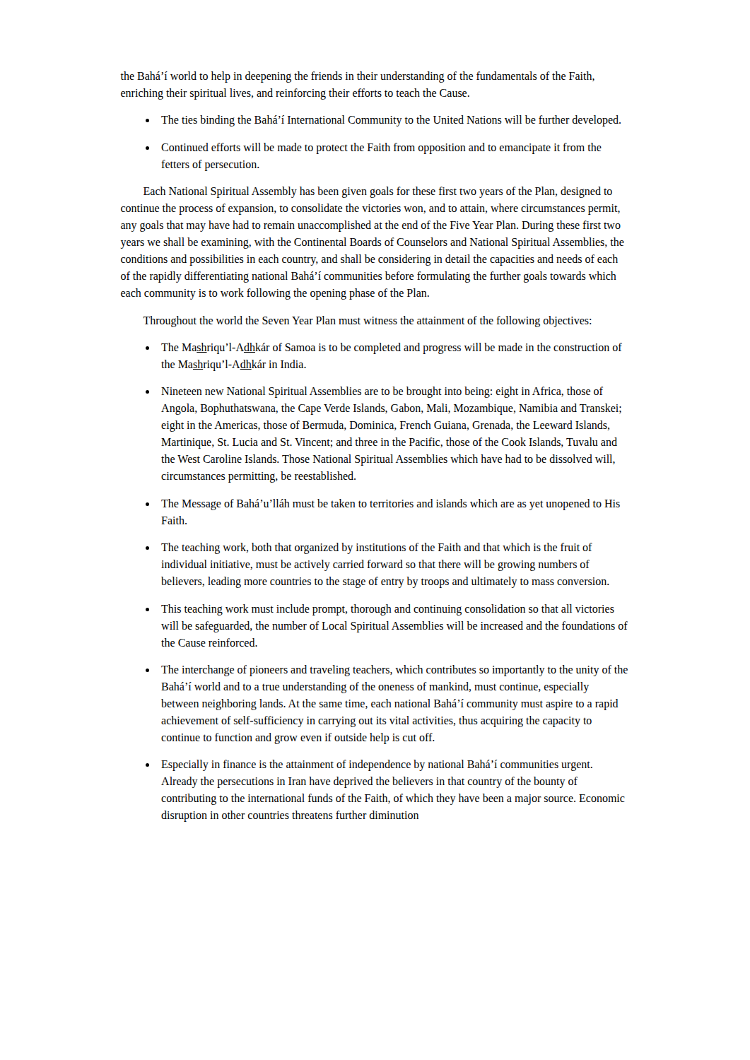the Bahá’í world to help in deepening the friends in their understanding of the fundamentals of the Faith, enriching their spiritual lives, and reinforcing their efforts to teach the Cause.
The ties binding the Bahá’í International Community to the United Nations will be further developed.
Continued efforts will be made to protect the Faith from opposition and to emancipate it from the fetters of persecution.
Each National Spiritual Assembly has been given goals for these first two years of the Plan, designed to continue the process of expansion, to consolidate the victories won, and to attain, where circumstances permit, any goals that may have had to remain unaccomplished at the end of the Five Year Plan. During these first two years we shall be examining, with the Continental Boards of Counselors and National Spiritual Assemblies, the conditions and possibilities in each country, and shall be considering in detail the capacities and needs of each of the rapidly differentiating national Bahá’í communities before formulating the further goals towards which each community is to work following the opening phase of the Plan.
Throughout the world the Seven Year Plan must witness the attainment of the following objectives:
The Mashriqu’l-Adhkár of Samoa is to be completed and progress will be made in the construction of the Mashriqu’l-Adhkár in India.
Nineteen new National Spiritual Assemblies are to be brought into being: eight in Africa, those of Angola, Bophuthatswana, the Cape Verde Islands, Gabon, Mali, Mozambique, Namibia and Transkei; eight in the Americas, those of Bermuda, Dominica, French Guiana, Grenada, the Leeward Islands, Martinique, St. Lucia and St. Vincent; and three in the Pacific, those of the Cook Islands, Tuvalu and the West Caroline Islands. Those National Spiritual Assemblies which have had to be dissolved will, circumstances permitting, be reestablished.
The Message of Bahá’u’lláh must be taken to territories and islands which are as yet unopened to His Faith.
The teaching work, both that organized by institutions of the Faith and that which is the fruit of individual initiative, must be actively carried forward so that there will be growing numbers of believers, leading more countries to the stage of entry by troops and ultimately to mass conversion.
This teaching work must include prompt, thorough and continuing consolidation so that all victories will be safeguarded, the number of Local Spiritual Assemblies will be increased and the foundations of the Cause reinforced.
The interchange of pioneers and traveling teachers, which contributes so importantly to the unity of the Bahá’í world and to a true understanding of the oneness of mankind, must continue, especially between neighboring lands. At the same time, each national Bahá’í community must aspire to a rapid achievement of self-sufficiency in carrying out its vital activities, thus acquiring the capacity to continue to function and grow even if outside help is cut off.
Especially in finance is the attainment of independence by national Bahá’í communities urgent. Already the persecutions in Iran have deprived the believers in that country of the bounty of contributing to the international funds of the Faith, of which they have been a major source. Economic disruption in other countries threatens further diminution